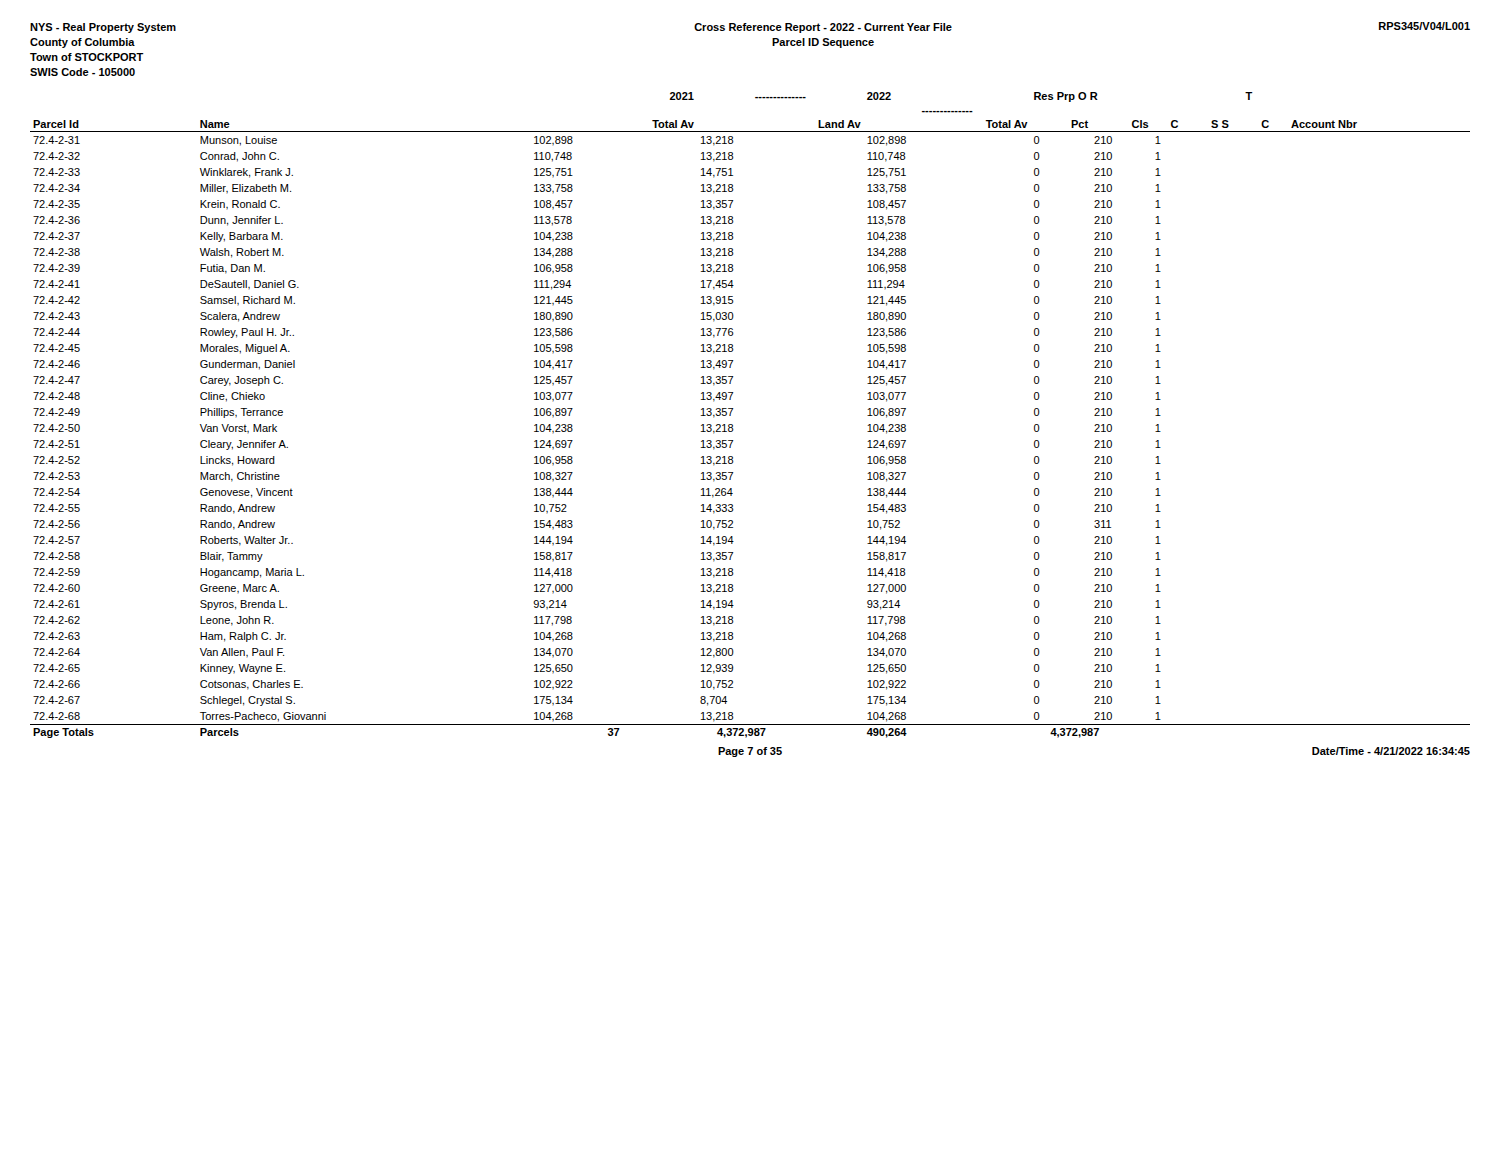NYS - Real Property System
County of Columbia
Town of STOCKPORT
SWIS Code - 105000
RPS345/V04/L001
Cross Reference Report - 2022 - Current Year File
Parcel ID Sequence
| | | 2021 | -------------- | 2022 | Res Prp O R | | | T | |
| | | | | -------------- | | | | | | |
| Parcel Id | Name | Total Av | Land Av | Total Av | Pct | Cls | C | S S | C | Account Nbr |
| 72.4-2-31 | Munson, Louise | 102,898 | 13,218 | 102,898 | 0 | 210 | 1 | | | |
| 72.4-2-32 | Conrad, John C. | 110,748 | 13,218 | 110,748 | 0 | 210 | 1 | | | |
| 72.4-2-33 | Winklarek, Frank J. | 125,751 | 14,751 | 125,751 | 0 | 210 | 1 | | | |
| 72.4-2-34 | Miller, Elizabeth M. | 133,758 | 13,218 | 133,758 | 0 | 210 | 1 | | | |
| 72.4-2-35 | Krein, Ronald C. | 108,457 | 13,357 | 108,457 | 0 | 210 | 1 | | | |
| 72.4-2-36 | Dunn, Jennifer L. | 113,578 | 13,218 | 113,578 | 0 | 210 | 1 | | | |
| 72.4-2-37 | Kelly, Barbara M. | 104,238 | 13,218 | 104,238 | 0 | 210 | 1 | | | |
| 72.4-2-38 | Walsh, Robert M. | 134,288 | 13,218 | 134,288 | 0 | 210 | 1 | | | |
| 72.4-2-39 | Futia, Dan M. | 106,958 | 13,218 | 106,958 | 0 | 210 | 1 | | | |
| 72.4-2-41 | DeSautell, Daniel G. | 111,294 | 17,454 | 111,294 | 0 | 210 | 1 | | | |
| 72.4-2-42 | Samsel, Richard M. | 121,445 | 13,915 | 121,445 | 0 | 210 | 1 | | | |
| 72.4-2-43 | Scalera, Andrew | 180,890 | 15,030 | 180,890 | 0 | 210 | 1 | | | |
| 72.4-2-44 | Rowley, Paul H. Jr.. | 123,586 | 13,776 | 123,586 | 0 | 210 | 1 | | | |
| 72.4-2-45 | Morales, Miguel A. | 105,598 | 13,218 | 105,598 | 0 | 210 | 1 | | | |
| 72.4-2-46 | Gunderman, Daniel | 104,417 | 13,497 | 104,417 | 0 | 210 | 1 | | | |
| 72.4-2-47 | Carey, Joseph C. | 125,457 | 13,357 | 125,457 | 0 | 210 | 1 | | | |
| 72.4-2-48 | Cline, Chieko | 103,077 | 13,497 | 103,077 | 0 | 210 | 1 | | | |
| 72.4-2-49 | Phillips, Terrance | 106,897 | 13,357 | 106,897 | 0 | 210 | 1 | | | |
| 72.4-2-50 | Van Vorst, Mark | 104,238 | 13,218 | 104,238 | 0 | 210 | 1 | | | |
| 72.4-2-51 | Cleary, Jennifer A. | 124,697 | 13,357 | 124,697 | 0 | 210 | 1 | | | |
| 72.4-2-52 | Lincks, Howard | 106,958 | 13,218 | 106,958 | 0 | 210 | 1 | | | |
| 72.4-2-53 | March, Christine | 108,327 | 13,357 | 108,327 | 0 | 210 | 1 | | | |
| 72.4-2-54 | Genovese, Vincent | 138,444 | 11,264 | 138,444 | 0 | 210 | 1 | | | |
| 72.4-2-55 | Rando, Andrew | 10,752 | 14,333 | 154,483 | 0 | 210 | 1 | | | |
| 72.4-2-56 | Rando, Andrew | 154,483 | 10,752 | 10,752 | 0 | 311 | 1 | | | |
| 72.4-2-57 | Roberts, Walter Jr.. | 144,194 | 14,194 | 144,194 | 0 | 210 | 1 | | | |
| 72.4-2-58 | Blair, Tammy | 158,817 | 13,357 | 158,817 | 0 | 210 | 1 | | | |
| 72.4-2-59 | Hogancamp, Maria L. | 114,418 | 13,218 | 114,418 | 0 | 210 | 1 | | | |
| 72.4-2-60 | Greene, Marc A. | 127,000 | 13,218 | 127,000 | 0 | 210 | 1 | | | |
| 72.4-2-61 | Spyros, Brenda L. | 93,214 | 14,194 | 93,214 | 0 | 210 | 1 | | | |
| 72.4-2-62 | Leone, John R. | 117,798 | 13,218 | 117,798 | 0 | 210 | 1 | | | |
| 72.4-2-63 | Ham, Ralph C. Jr. | 104,268 | 13,218 | 104,268 | 0 | 210 | 1 | | | |
| 72.4-2-64 | Van Allen, Paul F. | 134,070 | 12,800 | 134,070 | 0 | 210 | 1 | | | |
| 72.4-2-65 | Kinney, Wayne E. | 125,650 | 12,939 | 125,650 | 0 | 210 | 1 | | | |
| 72.4-2-66 | Cotsonas, Charles E. | 102,922 | 10,752 | 102,922 | 0 | 210 | 1 | | | |
| 72.4-2-67 | Schlegel, Crystal S. | 175,134 | 8,704 | 175,134 | 0 | 210 | 1 | | | |
| 72.4-2-68 | Torres-Pacheco, Giovanni | 104,268 | 13,218 | 104,268 | 0 | 210 | 1 | | | |
| Page Totals | Parcels | 37 | 4,372,987 | 490,264 | 4,372,987 |
Page 7 of 35
Date/Time - 4/21/2022 16:34:45